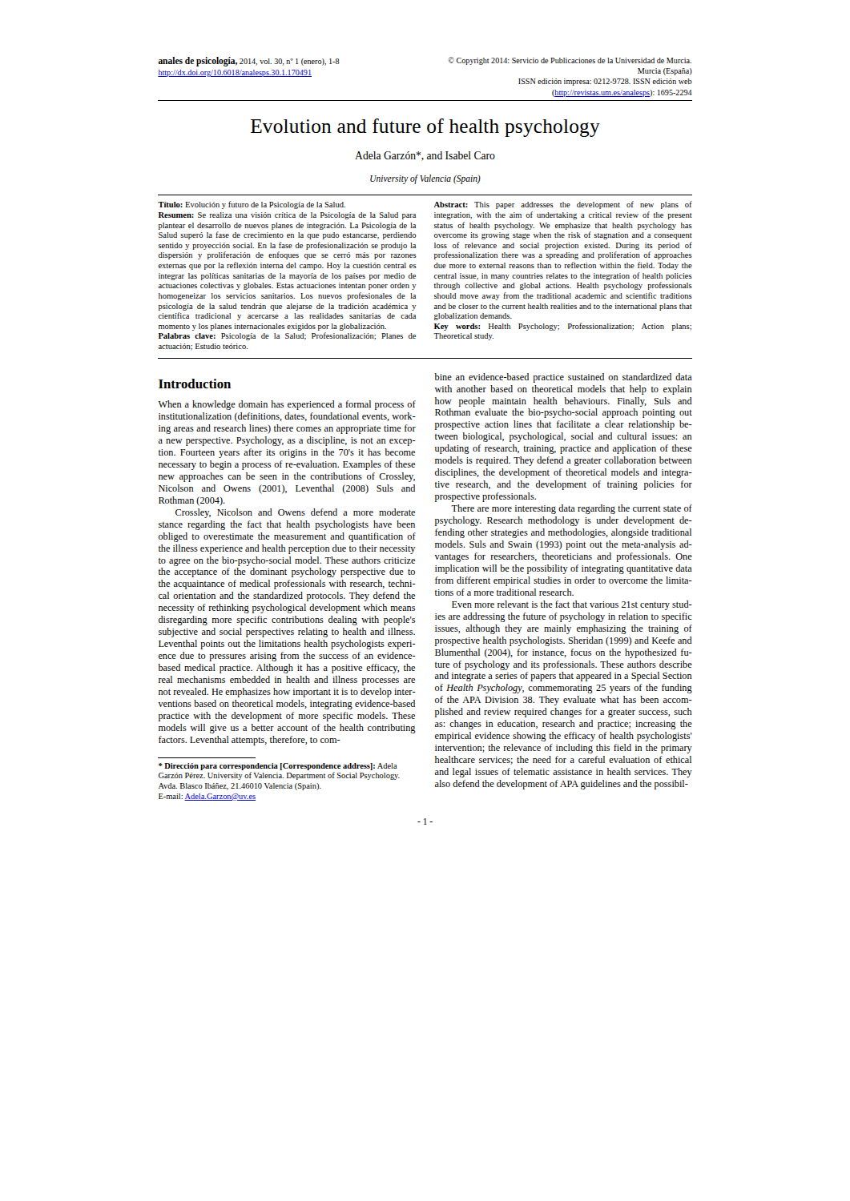anales de psicología, 2014, vol. 30, nº 1 (enero), 1-8
http://dx.doi.org/10.6018/analesps.30.1.170491
© Copyright 2014: Servicio de Publicaciones de la Universidad de Murcia. Murcia (España)
ISSN edición impresa: 0212-9728. ISSN edición web (http://revistas.um.es/analesps): 1695-2294
Evolution and future of health psychology
Adela Garzón*, and Isabel Caro
University of Valencia (Spain)
Título: Evolución y futuro de la Psicología de la Salud.
Resumen: Se realiza una visión crítica de la Psicología de la Salud para plantear el desarrollo de nuevos planes de integración. La Psicología de la Salud superó la fase de crecimiento en la que pudo estancarse, perdiendo sentido y proyección social. En la fase de profesionalización se produjo la dispersión y proliferación de enfoques que se cerró más por razones externas que por la reflexión interna del campo. Hoy la cuestión central es integrar las políticas sanitarias de la mayoría de los países por medio de actuaciones colectivas y globales. Estas actuaciones intentan poner orden y homogeneizar los servicios sanitarios. Los nuevos profesionales de la psicología de la salud tendrán que alejarse de la tradición académica y científica tradicional y acercarse a las realidades sanitarias de cada momento y los planes internacionales exigidos por la globalización.
Palabras clave: Psicología de la Salud; Profesionalización; Planes de actuación; Estudio teórico.
Abstract: This paper addresses the development of new plans of integration, with the aim of undertaking a critical review of the present status of health psychology. We emphasize that health psychology has overcome its growing stage when the risk of stagnation and a consequent loss of relevance and social projection existed. During its period of professionalization there was a spreading and proliferation of approaches due more to external reasons than to reflection within the field. Today the central issue, in many countries relates to the integration of health policies through collective and global actions. Health psychology professionals should move away from the traditional academic and scientific traditions and be closer to the current health realities and to the international plans that globalization demands.
Key words: Health Psychology; Professionalization; Action plans; Theoretical study.
Introduction
When a knowledge domain has experienced a formal process of institutionalization (definitions, dates, foundational events, working areas and research lines) there comes an appropriate time for a new perspective. Psychology, as a discipline, is not an exception. Fourteen years after its origins in the 70's it has become necessary to begin a process of re-evaluation. Examples of these new approaches can be seen in the contributions of Crossley, Nicolson and Owens (2001), Leventhal (2008) Suls and Rothman (2004).
Crossley, Nicolson and Owens defend a more moderate stance regarding the fact that health psychologists have been obliged to overestimate the measurement and quantification of the illness experience and health perception due to their necessity to agree on the bio-psycho-social model. These authors criticize the acceptance of the dominant psychology perspective due to the acquaintance of medical professionals with research, technical orientation and the standardized protocols. They defend the necessity of rethinking psychological development which means disregarding more specific contributions dealing with people's subjective and social perspectives relating to health and illness. Leventhal points out the limitations health psychologists experience due to pressures arising from the success of an evidence-based medical practice. Although it has a positive efficacy, the real mechanisms embedded in health and illness processes are not revealed. He emphasizes how important it is to develop interventions based on theoretical models, integrating evidence-based practice with the development of more specific models. These models will give us a better account of the health contributing factors. Leventhal attempts, therefore, to com-
* Dirección para correspondencia [Correspondence address]: Adela Garzón Pérez. University of Valencia. Department of Social Psychology. Avda. Blasco Ibáñez, 21.46010 Valencia (Spain).
E-mail: Adela.Garzon@uv.es
bine an evidence-based practice sustained on standardized data with another based on theoretical models that help to explain how people maintain health behaviours. Finally, Suls and Rothman evaluate the bio-psycho-social approach pointing out prospective action lines that facilitate a clear relationship between biological, psychological, social and cultural issues: an updating of research, training, practice and application of these models is required. They defend a greater collaboration between disciplines, the development of theoretical models and integrative research, and the development of training policies for prospective professionals.
There are more interesting data regarding the current state of psychology. Research methodology is under development defending other strategies and methodologies, alongside traditional models. Suls and Swain (1993) point out the meta-analysis advantages for researchers, theoreticians and professionals. One implication will be the possibility of integrating quantitative data from different empirical studies in order to overcome the limitations of a more traditional research.
Even more relevant is the fact that various 21st century studies are addressing the future of psychology in relation to specific issues, although they are mainly emphasizing the training of prospective health psychologists. Sheridan (1999) and Keefe and Blumenthal (2004), for instance, focus on the hypothesized future of psychology and its professionals. These authors describe and integrate a series of papers that appeared in a Special Section of Health Psychology, commemorating 25 years of the funding of the APA Division 38. They evaluate what has been accomplished and review required changes for a greater success, such as: changes in education, research and practice; increasing the empirical evidence showing the efficacy of health psychologists' intervention; the relevance of including this field in the primary healthcare services; the need for a careful evaluation of ethical and legal issues of telematic assistance in health services. They also defend the development of APA guidelines and the possibil-
- 1 -